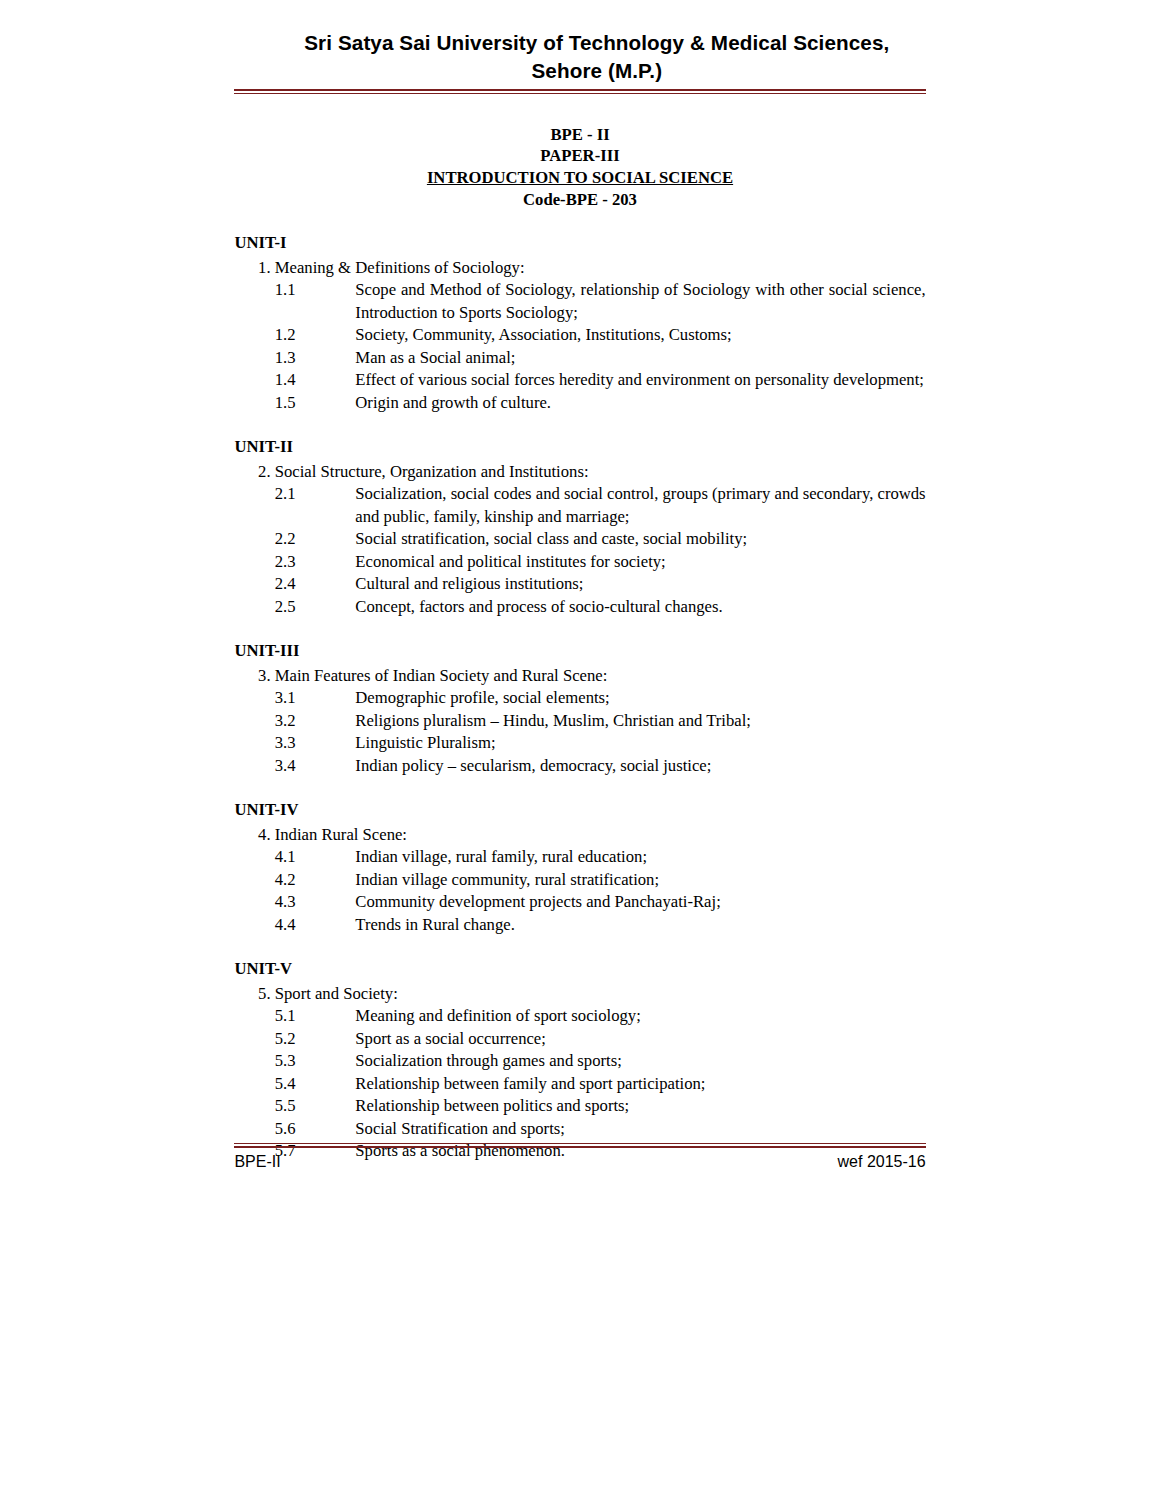Sri Satya Sai University of Technology & Medical Sciences, Sehore (M.P.)
BPE - II
PAPER-III
INTRODUCTION TO SOCIAL SCIENCE
Code-BPE - 203
UNIT-I
Meaning & Definitions of Sociology:
1.1 Scope and Method of Sociology, relationship of Sociology with other social science, Introduction to Sports Sociology;
1.2 Society, Community, Association, Institutions, Customs;
1.3 Man as a Social animal;
1.4 Effect of various social forces heredity and environment on personality development;
1.5 Origin and growth of culture.
UNIT-II
Social Structure, Organization and Institutions:
2.1 Socialization, social codes and social control, groups (primary and secondary, crowds and public, family, kinship and marriage;
2.2 Social stratification, social class and caste, social mobility;
2.3 Economical and political institutes for society;
2.4 Cultural and religious institutions;
2.5 Concept, factors and process of socio-cultural changes.
UNIT-III
Main Features of Indian Society and Rural Scene:
3.1 Demographic profile, social elements;
3.2 Religions pluralism – Hindu, Muslim, Christian and Tribal;
3.3 Linguistic Pluralism;
3.4 Indian policy – secularism, democracy, social justice;
UNIT-IV
Indian Rural Scene:
4.1 Indian village, rural family, rural education;
4.2 Indian village community, rural stratification;
4.3 Community development projects and Panchayati-Raj;
4.4 Trends in Rural change.
UNIT-V
Sport and Society:
5.1 Meaning and definition of sport sociology;
5.2 Sport as a social occurrence;
5.3 Socialization through games and sports;
5.4 Relationship between family and sport participation;
5.5 Relationship between politics and sports;
5.6 Social Stratification and sports;
5.7 Sports as a social phenomenon.
BPE-II wef 2015-16